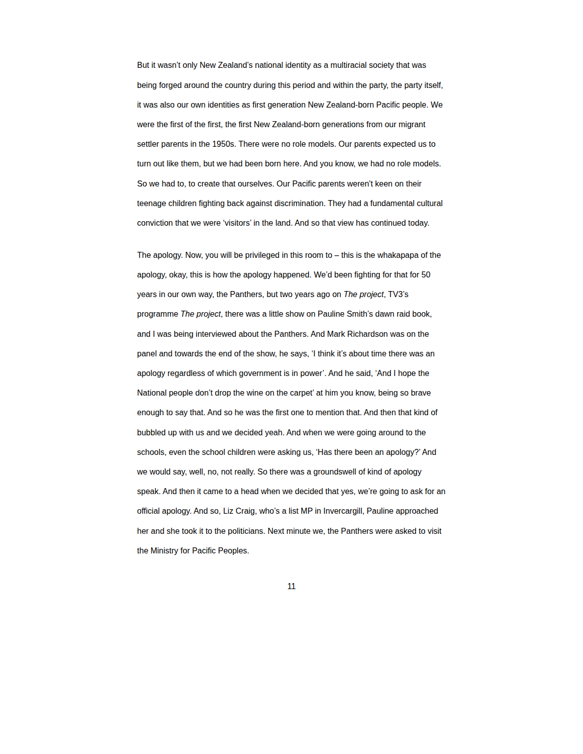But it wasn’t only New Zealand’s national identity as a multiracial society that was being forged around the country during this period and within the party, the party itself, it was also our own identities as first generation New Zealand-born Pacific people. We were the first of the first, the first New Zealand-born generations from our migrant settler parents in the 1950s. There were no role models. Our parents expected us to turn out like them, but we had been born here. And you know, we had no role models. So we had to, to create that ourselves. Our Pacific parents weren't keen on their teenage children fighting back against discrimination. They had a fundamental cultural conviction that we were ‘visitors’ in the land. And so that view has continued today.
The apology. Now, you will be privileged in this room to – this is the whakapapa of the apology, okay, this is how the apology happened. We’d been fighting for that for 50 years in our own way, the Panthers, but two years ago on The project, TV3’s programme The project, there was a little show on Pauline Smith’s dawn raid book, and I was being interviewed about the Panthers. And Mark Richardson was on the panel and towards the end of the show, he says, ‘I think it’s about time there was an apology regardless of which government is in power’. And he said, ‘And I hope the National people don’t drop the wine on the carpet’ at him you know, being so brave enough to say that. And so he was the first one to mention that. And then that kind of bubbled up with us and we decided yeah. And when we were going around to the schools, even the school children were asking us, ‘Has there been an apology?’ And we would say, well, no, not really. So there was a groundswell of kind of apology speak. And then it came to a head when we decided that yes, we’re going to ask for an official apology. And so, Liz Craig, who’s a list MP in Invercargill, Pauline approached her and she took it to the politicians. Next minute we, the Panthers were asked to visit the Ministry for Pacific Peoples.
11